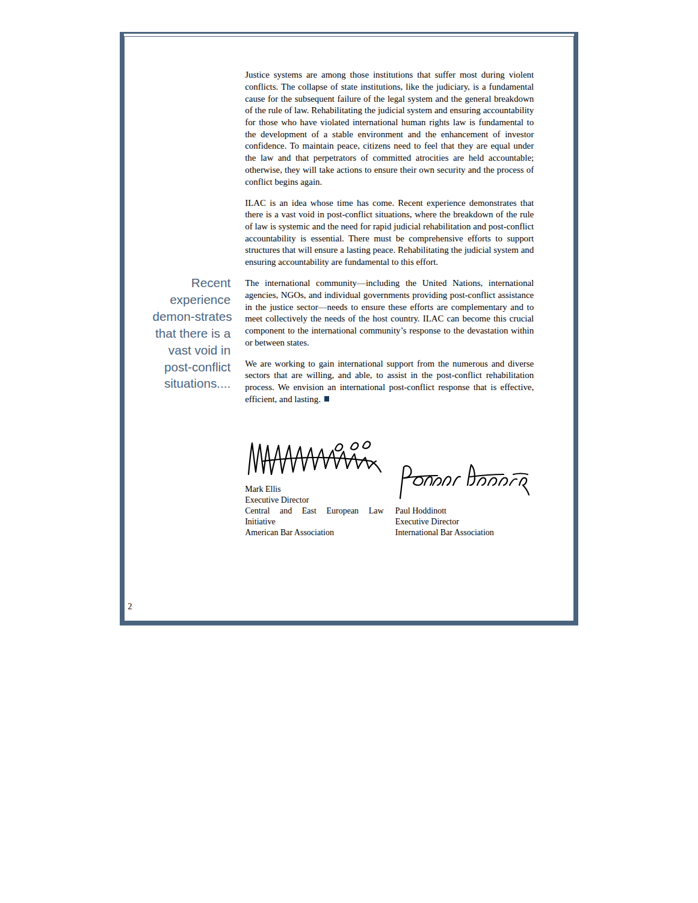Recent experience demon‑strates that there is a vast void in post-conflict situations....
Justice systems are among those institutions that suffer most during violent conflicts. The collapse of state institutions, like the judiciary, is a fundamental cause for the subsequent failure of the legal system and the general breakdown of the rule of law. Rehabilitating the judicial system and ensuring accountability for those who have violated international human rights law is fundamental to the development of a stable environment and the enhancement of investor confidence. To maintain peace, citizens need to feel that they are equal under the law and that perpetrators of committed atrocities are held accountable; otherwise, they will take actions to ensure their own security and the process of conflict begins again.
ILAC is an idea whose time has come. Recent experience demonstrates that there is a vast void in post-conflict situations, where the breakdown of the rule of law is systemic and the need for rapid judicial rehabilitation and post-conflict accountability is essential. There must be comprehensive efforts to support structures that will ensure a lasting peace. Rehabilitating the judicial system and ensuring accountability are fundamental to this effort.
The international community—including the United Nations, international agencies, NGOs, and individual governments providing post-conflict assistance in the justice sector—needs to ensure these efforts are complementary and to meet collectively the needs of the host country. ILAC can become this crucial component to the international community’s response to the devastation within or between states.
We are working to gain international support from the numerous and diverse sectors that are willing, and able, to assist in the post-conflict rehabilitation process. We envision an international post-conflict response that is effective, efficient, and lasting.
Mark Ellis
Executive Director
Central and East European Law Initiative
American Bar Association
Paul Hoddinott
Executive Director
International Bar Association
2